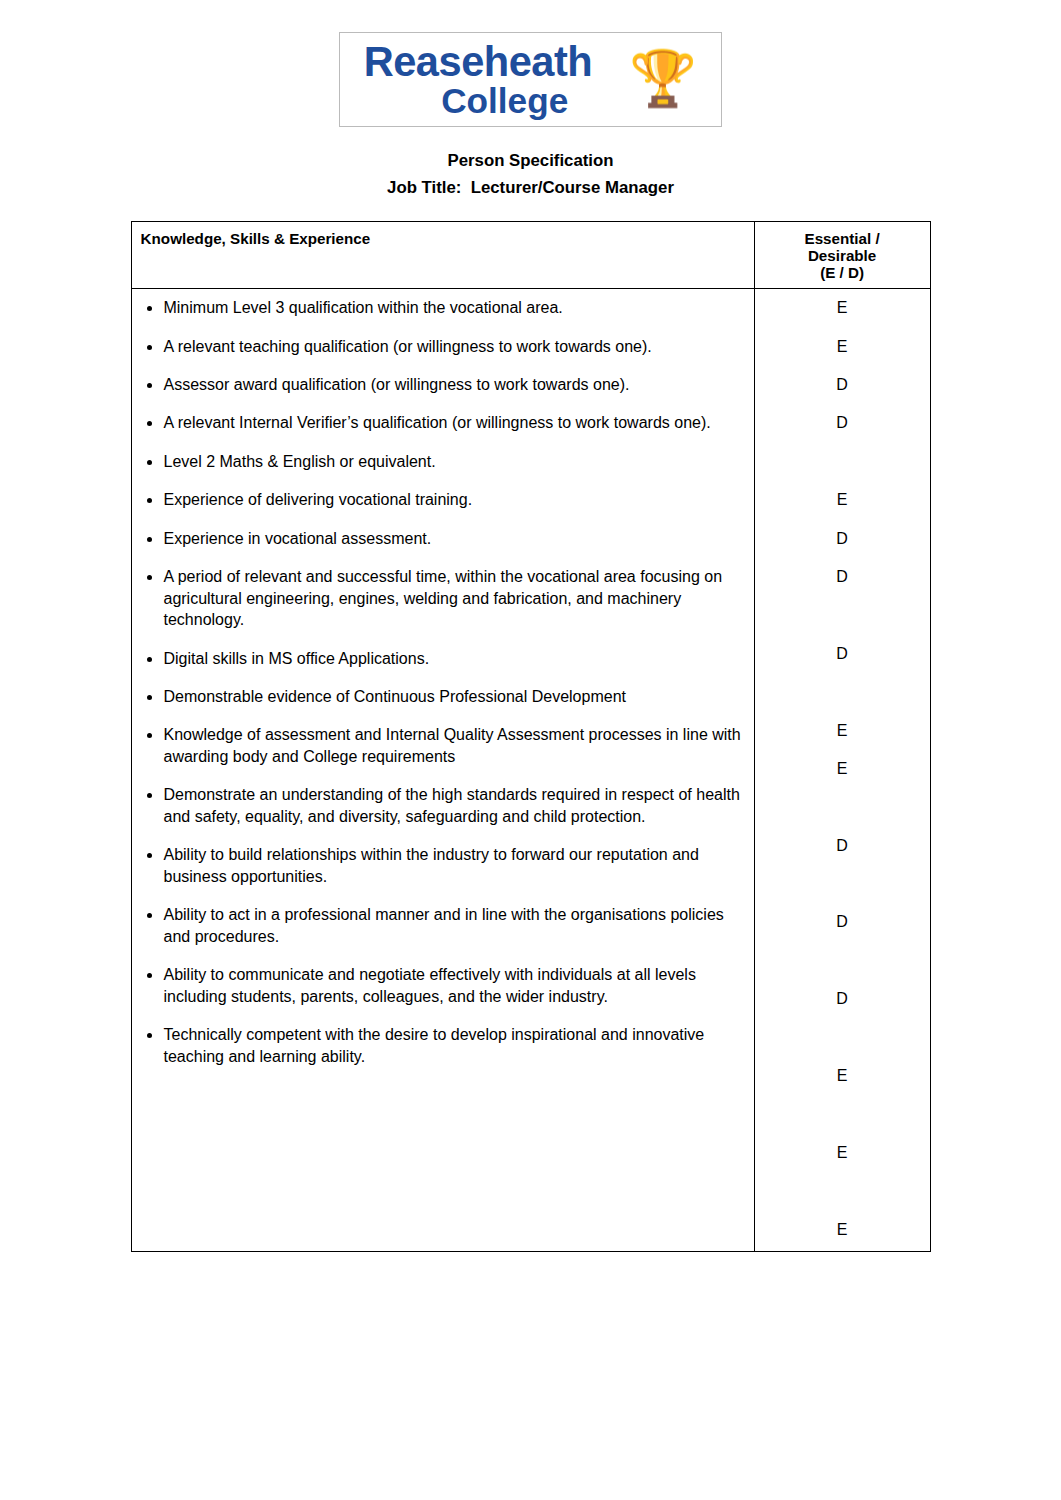Reaseheath
College 🏆
Person Specification
Job Title: Lecturer/Course Manager
| Knowledge, Skills & Experience | Essential / Desirable (E / D) |
| --- | --- |
| Minimum Level 3 qualification within the vocational area. A relevant teaching qualification (or willingness to work towards one). Assessor award qualification (or willingness to work towards one). A relevant Internal Verifier’s qualification (or willingness to work towards one). Level 2 Maths & English or equivalent. Experience of delivering vocational training. Experience in vocational assessment. A period of relevant and successful time, within the vocational area focusing on agricultural engineering, engines, welding and fabrication, and machinery technology. Digital skills in MS office Applications. Demonstrable evidence of Continuous Professional Development Knowledge of assessment and Internal Quality Assessment processes in line with awarding body and College requirements Demonstrate an understanding of the high standards required in respect of health and safety, equality, and diversity, safeguarding and child protection. Ability to build relationships within the industry to forward our reputation and business opportunities. Ability to act in a professional manner and in line with the organisations policies and procedures. Ability to communicate and negotiate effectively with individuals at all levels including students, parents, colleagues, and the wider industry. Technically competent with the desire to develop inspirational and innovative teaching and learning ability. | E E D D E D D D E E D D D E E E |